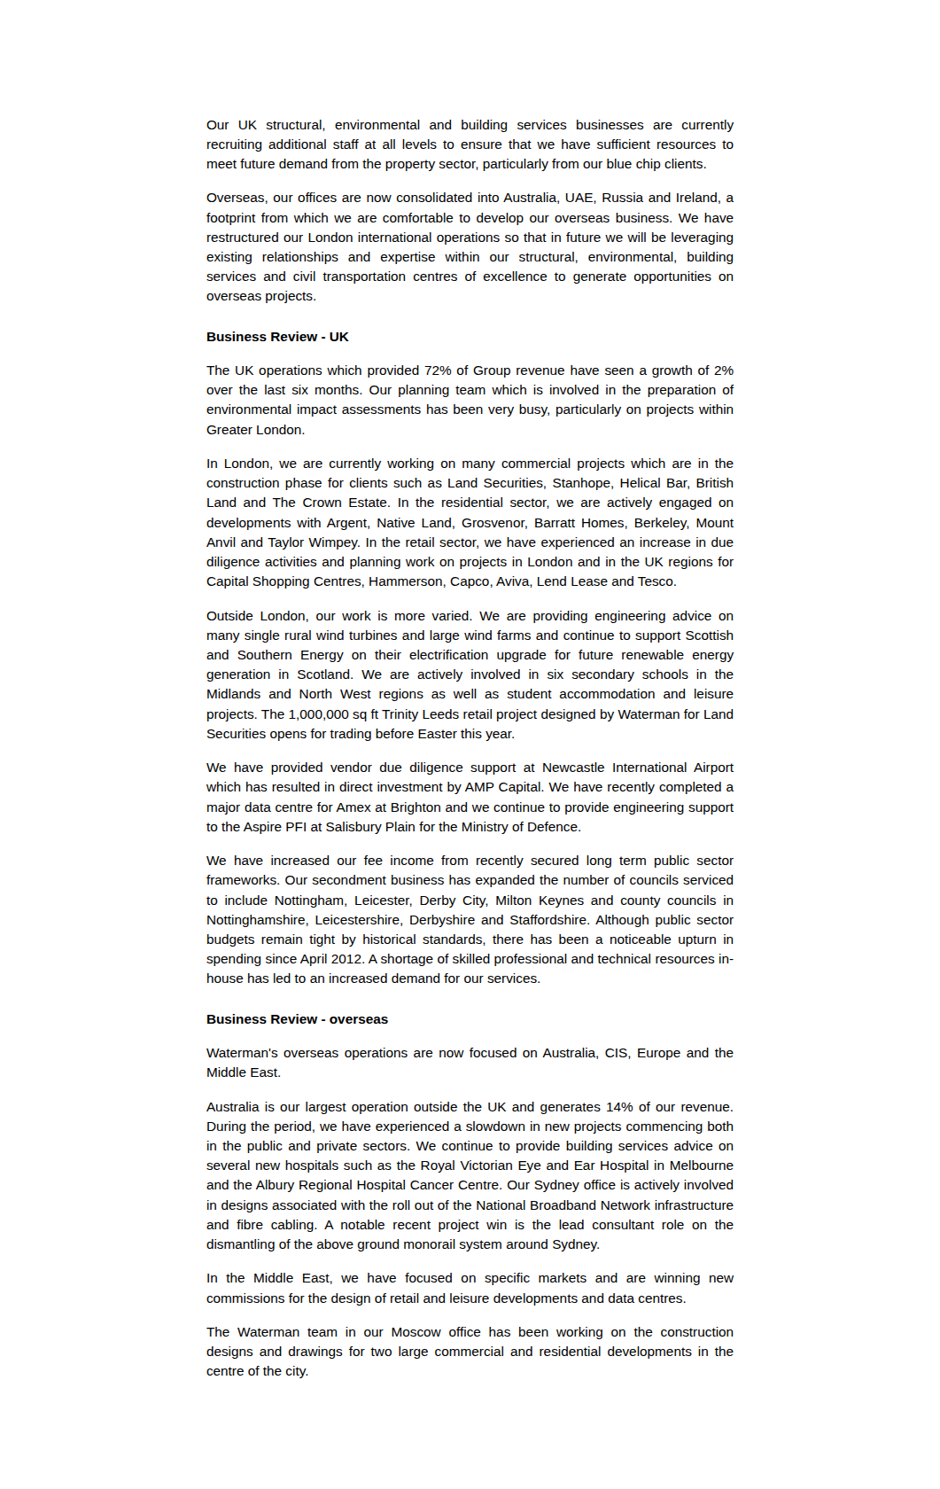Our UK structural, environmental and building services businesses are currently recruiting additional staff at all levels to ensure that we have sufficient resources to meet future demand from the property sector, particularly from our blue chip clients.
Overseas, our offices are now consolidated into Australia, UAE, Russia and Ireland, a footprint from which we are comfortable to develop our overseas business. We have restructured our London international operations so that in future we will be leveraging existing relationships and expertise within our structural, environmental, building services and civil transportation centres of excellence to generate opportunities on overseas projects.
Business Review - UK
The UK operations which provided 72% of Group revenue have seen a growth of 2% over the last six months. Our planning team which is involved in the preparation of environmental impact assessments has been very busy, particularly on projects within Greater London.
In London, we are currently working on many commercial projects which are in the construction phase for clients such as Land Securities, Stanhope, Helical Bar, British Land and The Crown Estate. In the residential sector, we are actively engaged on developments with Argent, Native Land, Grosvenor, Barratt Homes, Berkeley, Mount Anvil and Taylor Wimpey. In the retail sector, we have experienced an increase in due diligence activities and planning work on projects in London and in the UK regions for Capital Shopping Centres, Hammerson, Capco, Aviva, Lend Lease and Tesco.
Outside London, our work is more varied. We are providing engineering advice on many single rural wind turbines and large wind farms and continue to support Scottish and Southern Energy on their electrification upgrade for future renewable energy generation in Scotland. We are actively involved in six secondary schools in the Midlands and North West regions as well as student accommodation and leisure projects. The 1,000,000 sq ft Trinity Leeds retail project designed by Waterman for Land Securities opens for trading before Easter this year.
We have provided vendor due diligence support at Newcastle International Airport which has resulted in direct investment by AMP Capital. We have recently completed a major data centre for Amex at Brighton and we continue to provide engineering support to the Aspire PFI at Salisbury Plain for the Ministry of Defence.
We have increased our fee income from recently secured long term public sector frameworks. Our secondment business has expanded the number of councils serviced to include Nottingham, Leicester, Derby City, Milton Keynes and county councils in Nottinghamshire, Leicestershire, Derbyshire and Staffordshire. Although public sector budgets remain tight by historical standards, there has been a noticeable upturn in spending since April 2012. A shortage of skilled professional and technical resources in-house has led to an increased demand for our services.
Business Review - overseas
Waterman's overseas operations are now focused on Australia, CIS, Europe and the Middle East.
Australia is our largest operation outside the UK and generates 14% of our revenue. During the period, we have experienced a slowdown in new projects commencing both in the public and private sectors. We continue to provide building services advice on several new hospitals such as the Royal Victorian Eye and Ear Hospital in Melbourne and the Albury Regional Hospital Cancer Centre. Our Sydney office is actively involved in designs associated with the roll out of the National Broadband Network infrastructure and fibre cabling. A notable recent project win is the lead consultant role on the dismantling of the above ground monorail system around Sydney.
In the Middle East, we have focused on specific markets and are winning new commissions for the design of retail and leisure developments and data centres.
The Waterman team in our Moscow office has been working on the construction designs and drawings for two large commercial and residential developments in the centre of the city.